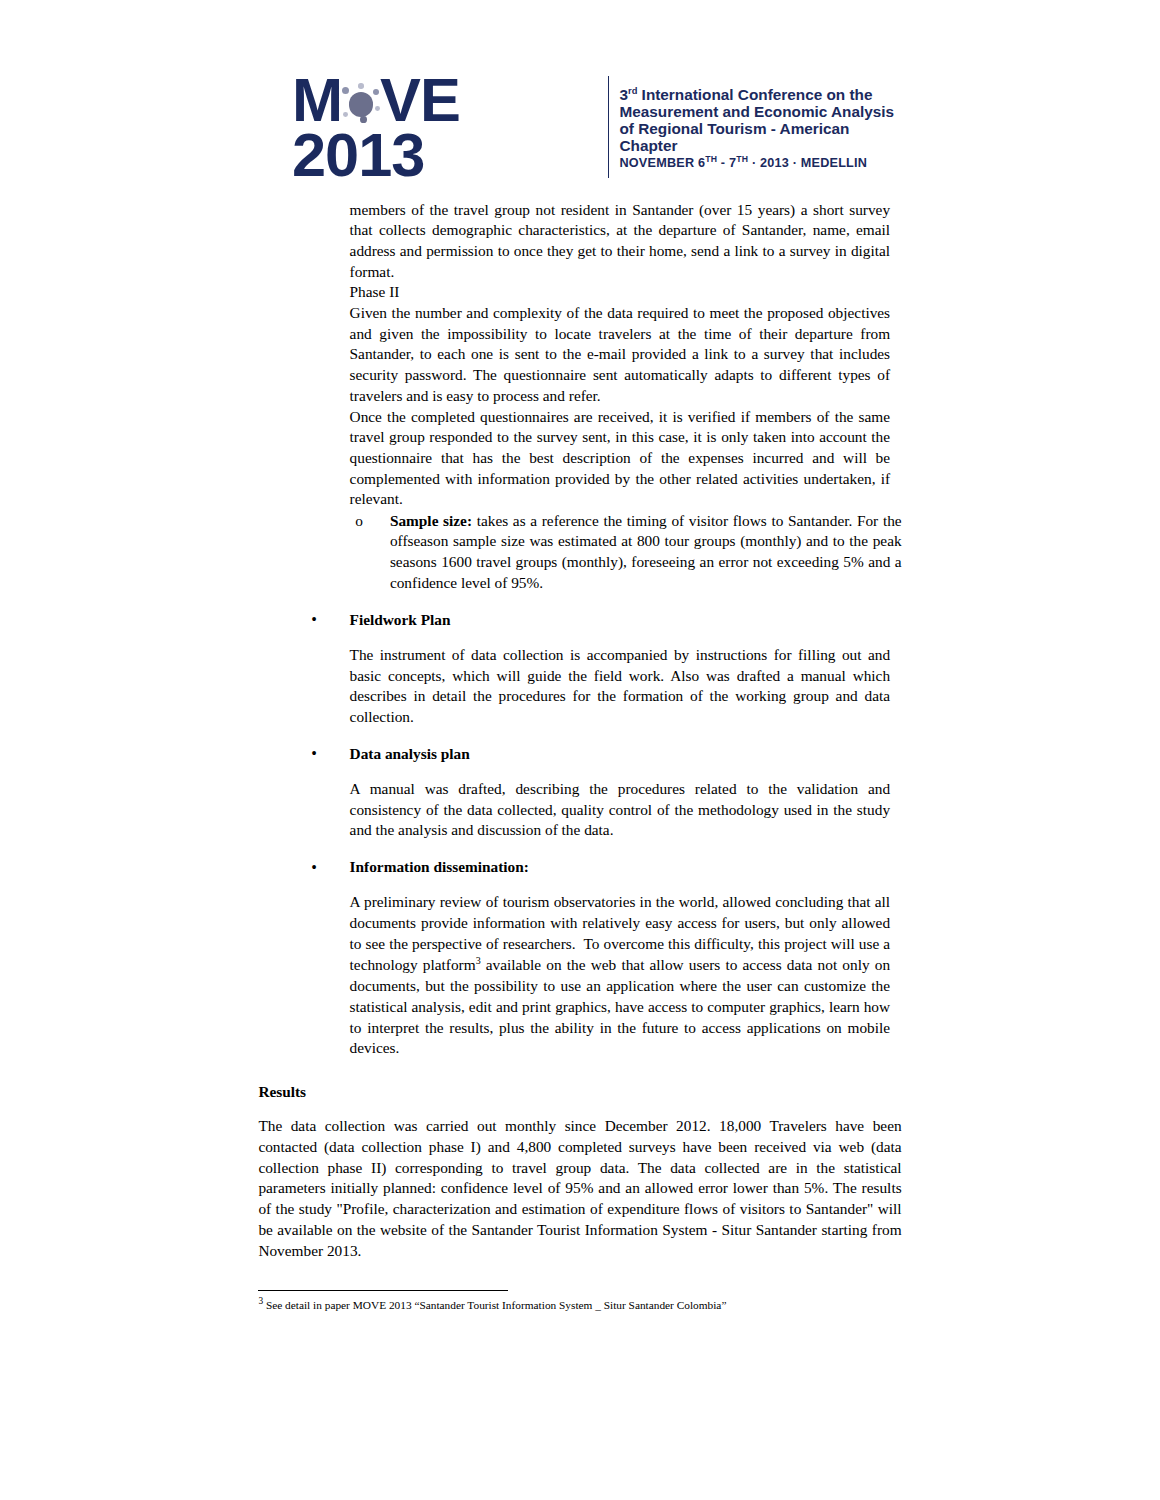M VE 2013
3rd International Conference on the
Measurement and Economic Analysis
of Regional Tourism - American Chapter
NOVEMBER 6TH - 7TH · 2013 · MEDELLIN
members of the travel group not resident in Santander (over 15 years) a short survey that collects demographic characteristics, at the departure of Santander, name, email address and permission to once they get to their home, send a link to a survey in digital format.
Phase II
Given the number and complexity of the data required to meet the proposed objectives and given the impossibility to locate travelers at the time of their departure from Santander, to each one is sent to the e-mail provided a link to a survey that includes security password. The questionnaire sent automatically adapts to different types of travelers and is easy to process and refer.
Once the completed questionnaires are received, it is verified if members of the same travel group responded to the survey sent, in this case, it is only taken into account the questionnaire that has the best description of the expenses incurred and will be complemented with information provided by the other related activities undertaken, if relevant.
Sample size: takes as a reference the timing of visitor flows to Santander. For the offseason sample size was estimated at 800 tour groups (monthly) and to the peak seasons 1600 travel groups (monthly), foreseeing an error not exceeding 5% and a confidence level of 95%.
Fieldwork Plan
The instrument of data collection is accompanied by instructions for filling out and basic concepts, which will guide the field work. Also was drafted a manual which describes in detail the procedures for the formation of the working group and data collection.
Data analysis plan
A manual was drafted, describing the procedures related to the validation and consistency of the data collected, quality control of the methodology used in the study and the analysis and discussion of the data.
Information dissemination:
A preliminary review of tourism observatories in the world, allowed concluding that all documents provide information with relatively easy access for users, but only allowed to see the perspective of researchers. To overcome this difficulty, this project will use a technology platform3 available on the web that allow users to access data not only on documents, but the possibility to use an application where the user can customize the statistical analysis, edit and print graphics, have access to computer graphics, learn how to interpret the results, plus the ability in the future to access applications on mobile devices.
Results
The data collection was carried out monthly since December 2012. 18,000 Travelers have been contacted (data collection phase I) and 4,800 completed surveys have been received via web (data collection phase II) corresponding to travel group data. The data collected are in the statistical parameters initially planned: confidence level of 95% and an allowed error lower than 5%. The results of the study "Profile, characterization and estimation of expenditure flows of visitors to Santander" will be available on the website of the Santander Tourist Information System - Situr Santander starting from November 2013.
3 See detail in paper MOVE 2013 “Santander Tourist Information System _ Situr Santander Colombia”